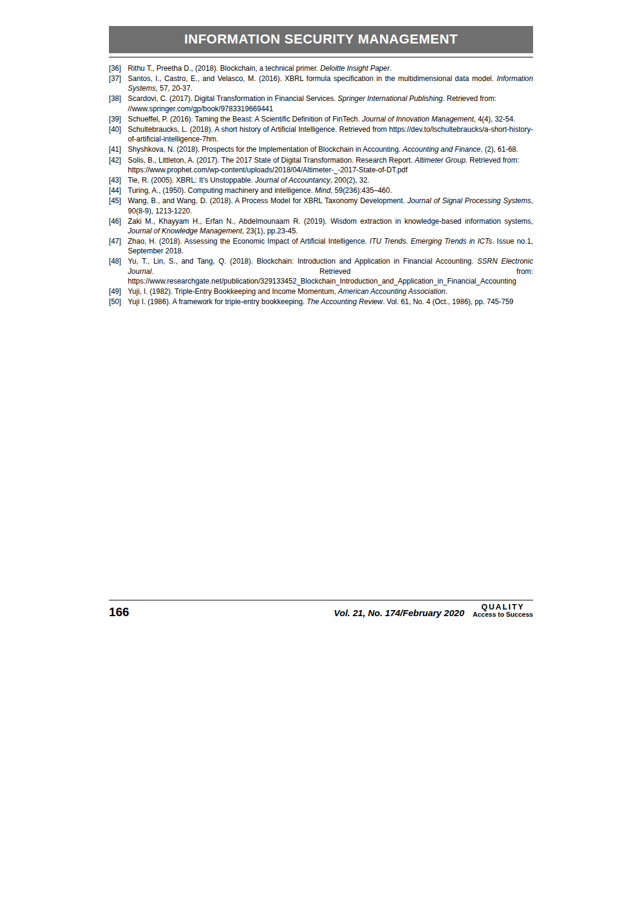INFORMATION SECURITY MANAGEMENT
[36] Rithu T., Preetha D., (2018). Blockchain, a technical primer. Deloitte Insight Paper.
[37] Santos, I., Castro, E., and Velasco, M. (2016). XBRL formula specification in the multidimensional data model. Information Systems, 57, 20-37.
[38] Scardovi, C. (2017). Digital Transformation in Financial Services. Springer International Publishing. Retrieved from: //www.springer.com/gp/book/9783319669441
[39] Schueffel, P. (2016). Taming the Beast: A Scientific Definition of FinTech. Journal of Innovation Management, 4(4), 32-54.
[40] Schultebraucks, L. (2018). A short history of Artificial Intelligence. Retrieved from https://dev.to/lschultebraucks/a-short-history-of-artificial-intelligence-7hm.
[41] Shyshkova, N. (2018). Prospects for the Implementation of Blockchain in Accounting. Accounting and Finance, (2), 61-68.
[42] Solis, B., Littleton, A. (2017). The 2017 State of Digital Transformation. Research Report. Altimeter Group. Retrieved from: https://www.prophet.com/wp-content/uploads/2018/04/Altimeter-_-2017-State-of-DT.pdf
[43] Tie, R. (2005). XBRL: It’s Unstoppable. Journal of Accountancy, 200(2), 32.
[44] Turing, A., (1950). Computing machinery and intelligence. Mind, 59(236):435–460.
[45] Wang, B., and Wang, D. (2018). A Process Model for XBRL Taxonomy Development. Journal of Signal Processing Systems, 90(8-9), 1213-1220.
[46] Zaki M., Khayyam H., Erfan N., Abdelmounaam R. (2019). Wisdom extraction in knowledge-based information systems, Journal of Knowledge Management, 23(1), pp.23-45.
[47] Zhao, H. (2018). Assessing the Economic Impact of Artificial Intelligence. ITU Trends. Emerging Trends in ICTs. Issue no.1, September 2018.
[48] Yu, T., Lin, S., and Tang, Q. (2018). Blockchain: Introduction and Application in Financial Accounting. SSRN Electronic Journal. Retrieved from: https://www.researchgate.net/publication/329133452_Blockchain_Introduction_and_Application_in_Financial_Accounting
[49] Yuji, I. (1982). Triple-Entry Bookkeeping and Income Momentum, American Accounting Association.
[50] Yuji I. (1986). A framework for triple-entry bookkeeping. The Accounting Review. Vol. 61, No. 4 (Oct., 1986), pp. 745-759
166
Vol. 21, No. 174/February 2020
QUALITY
Access to Success